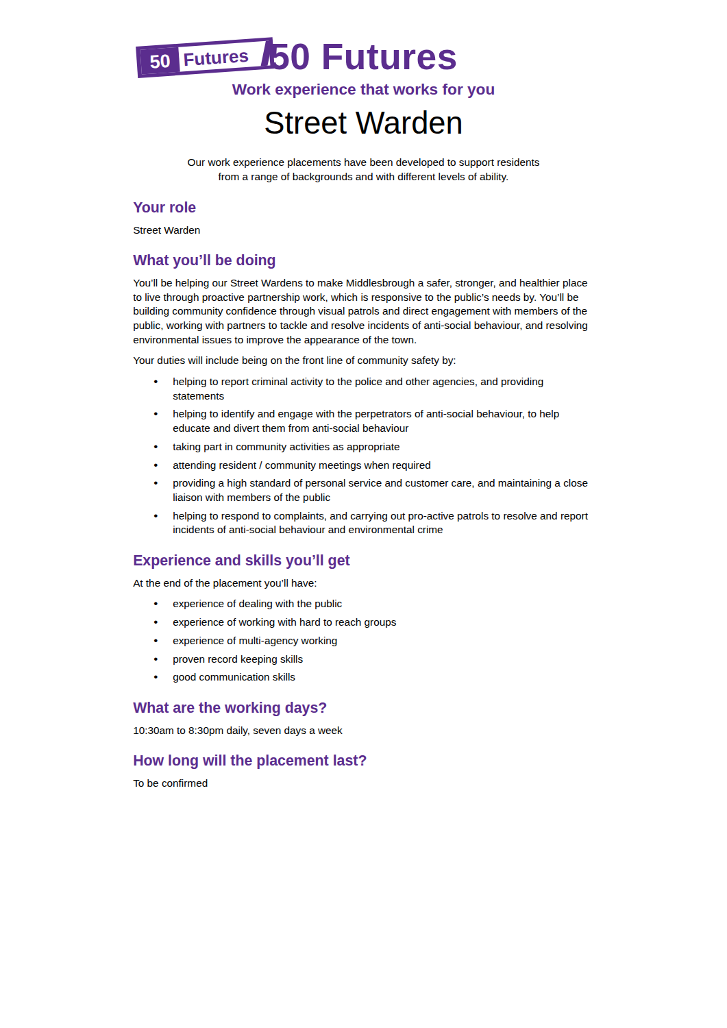50 Futures
50 Futures
Work experience that works for you
Street Warden
Our work experience placements have been developed to support residents from a range of backgrounds and with different levels of ability.
Your role
Street Warden
What you’ll be doing
You’ll be helping our Street Wardens to make Middlesbrough a safer, stronger, and healthier place to live through proactive partnership work, which is responsive to the public’s needs by. You’ll be building community confidence through visual patrols and direct engagement with members of the public, working with partners to tackle and resolve incidents of anti-social behaviour, and resolving environmental issues to improve the appearance of the town.
Your duties will include being on the front line of community safety by:
helping to report criminal activity to the police and other agencies, and providing statements
helping to identify and engage with the perpetrators of anti-social behaviour, to help educate and divert them from anti-social behaviour
taking part in community activities as appropriate
attending resident / community meetings when required
providing a high standard of personal service and customer care, and maintaining a close liaison with members of the public
helping to respond to complaints, and carrying out pro-active patrols to resolve and report incidents of anti-social behaviour and environmental crime
Experience and skills you’ll get
At the end of the placement you’ll have:
experience of dealing with the public
experience of working with hard to reach groups
experience of multi-agency working
proven record keeping skills
good communication skills
What are the working days?
10:30am to 8:30pm daily, seven days a week
How long will the placement last?
To be confirmed